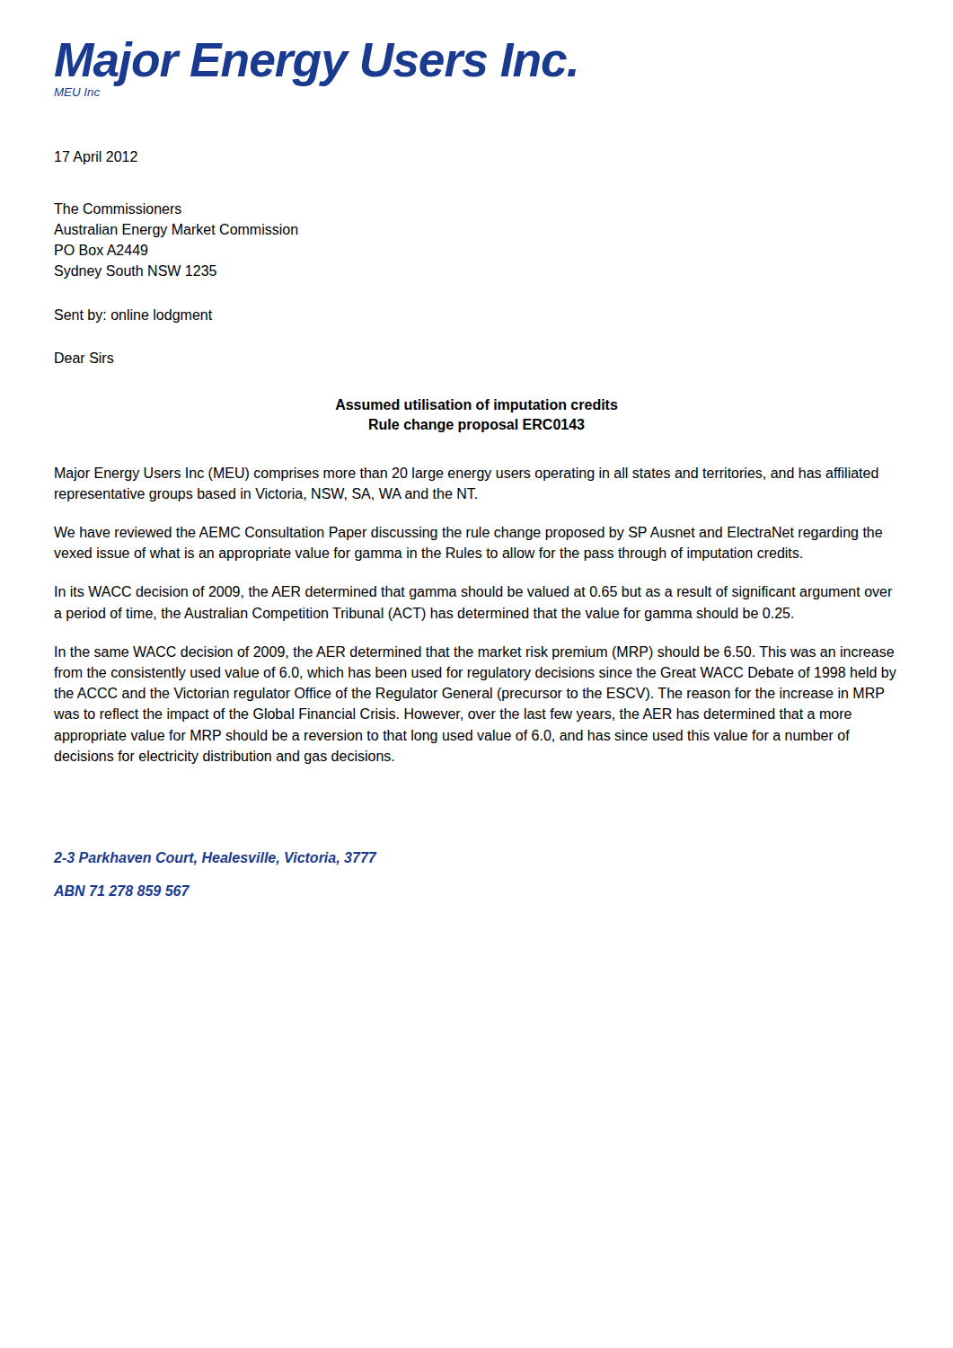Major Energy Users Inc.
MEU Inc
17 April 2012
The Commissioners
Australian Energy Market Commission
PO Box A2449
Sydney South NSW 1235
Sent by: online lodgment
Dear Sirs
Assumed utilisation of imputation credits
Rule change proposal ERC0143
Major Energy Users Inc (MEU) comprises more than 20 large energy users operating in all states and territories, and has affiliated representative groups based in Victoria, NSW, SA, WA and the NT.
We have reviewed the AEMC Consultation Paper discussing the rule change proposed by SP Ausnet and ElectraNet regarding the vexed issue of what is an appropriate value for gamma in the Rules to allow for the pass through of imputation credits.
In its WACC decision of 2009, the AER determined that gamma should be valued at 0.65 but as a result of significant argument over a period of time, the Australian Competition Tribunal (ACT) has determined that the value for gamma should be 0.25.
In the same WACC decision of 2009, the AER determined that the market risk premium (MRP) should be 6.50. This was an increase from the consistently used value of 6.0, which has been used for regulatory decisions since the Great WACC Debate of 1998 held by the ACCC and the Victorian regulator Office of the Regulator General (precursor to the ESCV). The reason for the increase in MRP was to reflect the impact of the Global Financial Crisis. However, over the last few years, the AER has determined that a more appropriate value for MRP should be a reversion to that long used value of 6.0, and has since used this value for a number of decisions for electricity distribution and gas decisions.
2-3 Parkhaven Court, Healesville, Victoria, 3777
ABN 71 278 859 567